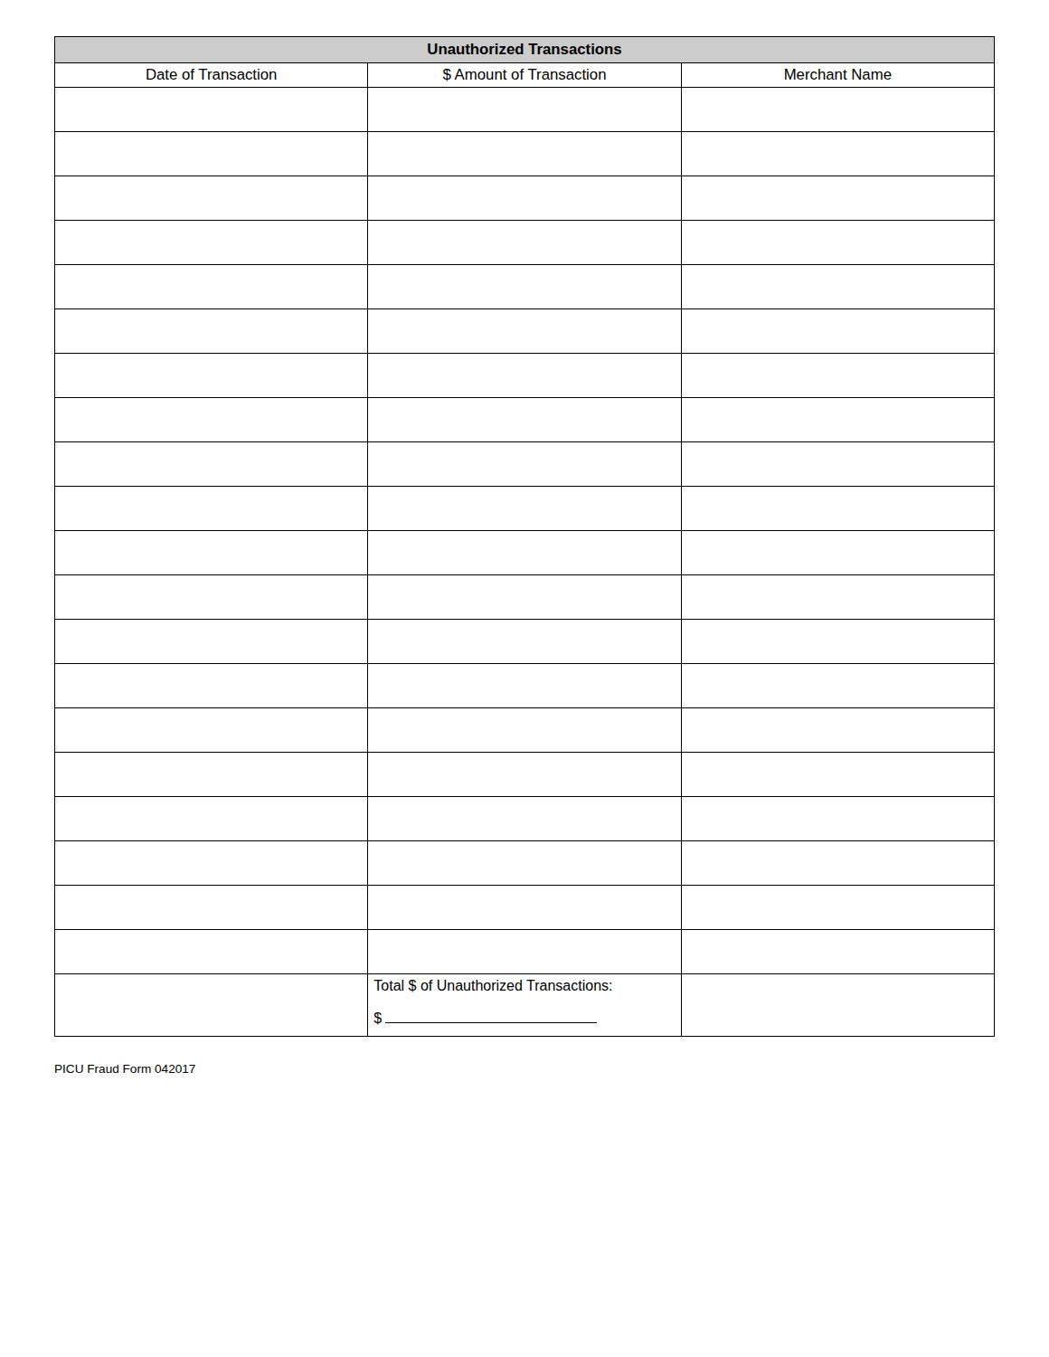Unauthorized Transactions
| Date of Transaction | $ Amount of Transaction | Merchant Name |
| --- | --- | --- |
| | Total $ of Unauthorized Transactions: $ | |
PICU Fraud Form 042017